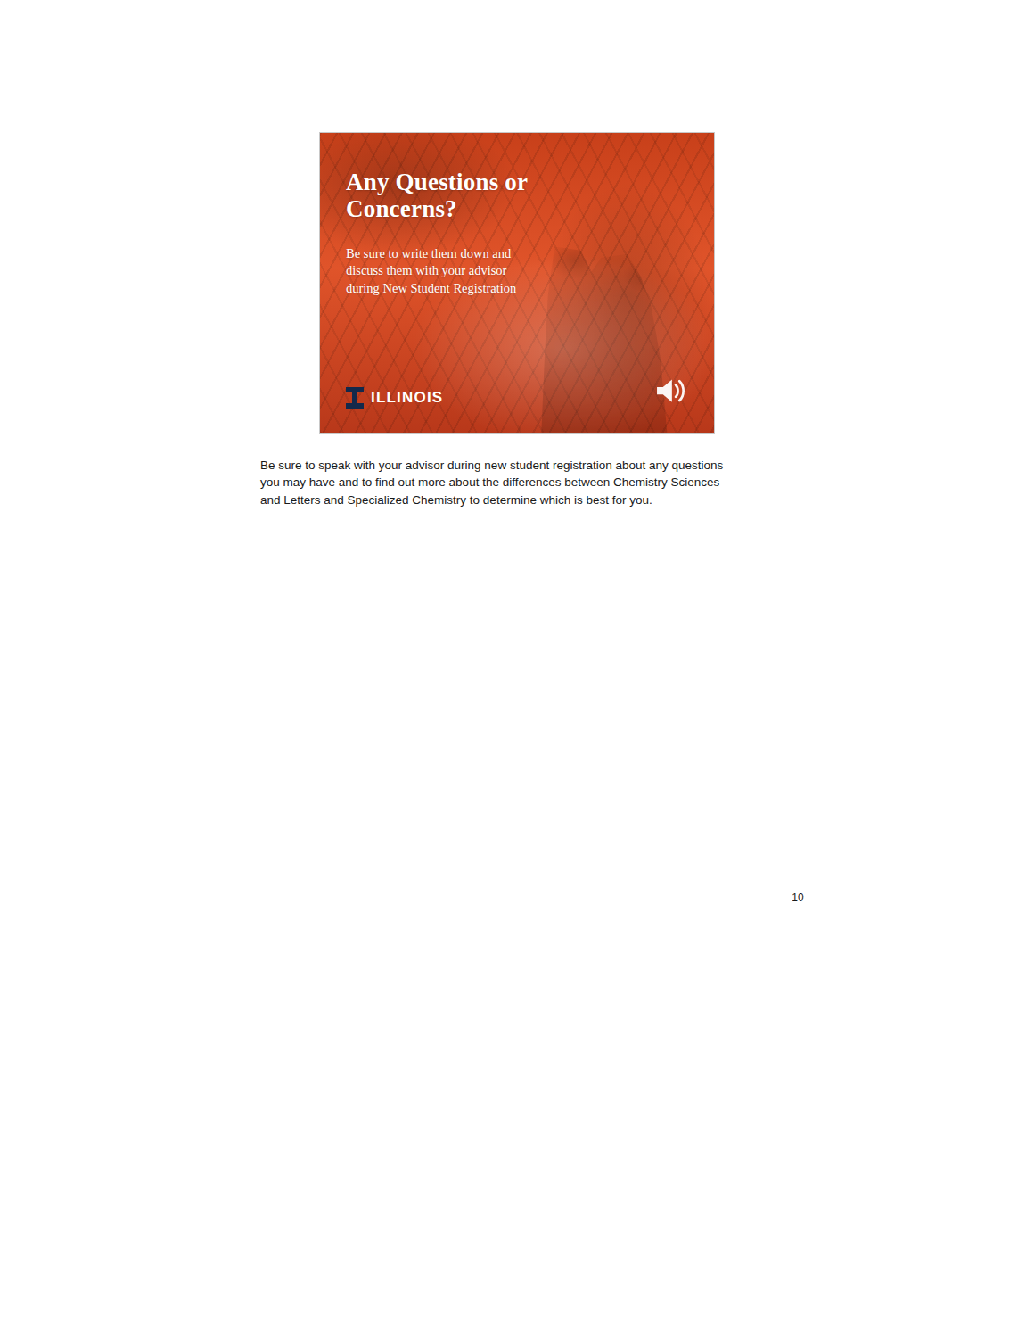Any Questions or
Concerns?
Be sure to write them down and
discuss them with your advisor
during New Student Registration
ILLINOIS
Be sure to speak with your advisor during new student registration about any questions you may have and to find out more about the differences between Chemistry Sciences and Letters and Specialized Chemistry to determine which is best for you.
10